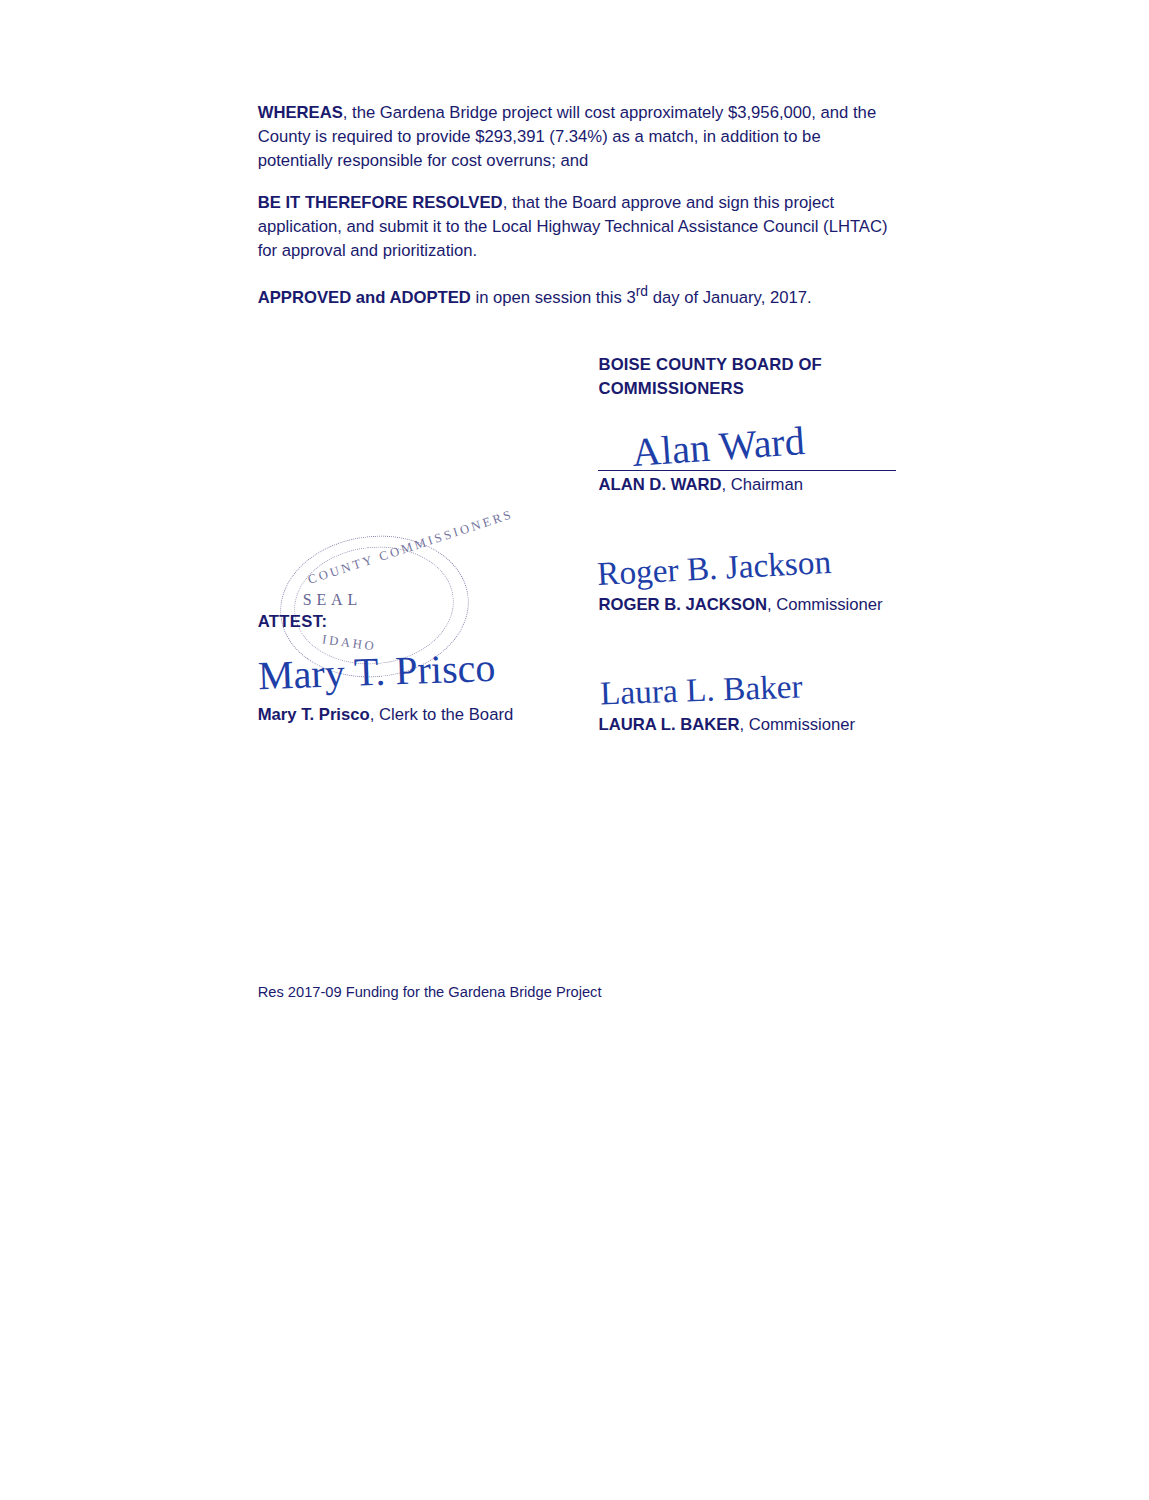WHEREAS, the Gardena Bridge project will cost approximately $3,956,000, and the County is required to provide $293,391 (7.34%) as a match, in addition to be potentially responsible for cost overruns; and
BE IT THEREFORE RESOLVED, that the Board approve and sign this project application, and submit it to the Local Highway Technical Assistance Council (LHTAC) for approval and prioritization.
APPROVED and ADOPTED in open session this 3rd day of January, 2017.
BOISE COUNTY BOARD OF COMMISSIONERS
Alan Ward
ALAN D. WARD, Chairman
Roger B. Jackson
ROGER B. JACKSON, Commissioner
Laura L. Baker
LAURA L. BAKER, Commissioner
COUNTY COMMISSIONERS
SEAL
IDAHO
ATTEST:
Mary T. Prisco
Mary T. Prisco, Clerk to the Board
Res 2017-09 Funding for the Gardena Bridge Project